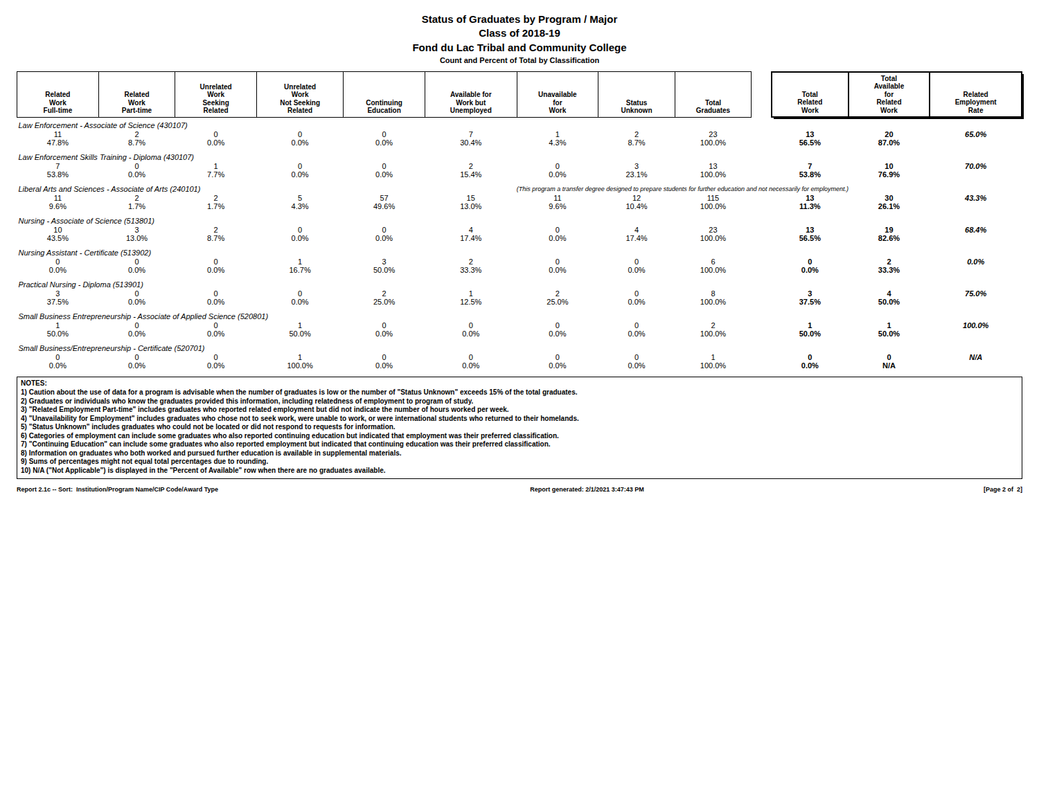Status of Graduates by Program / Major
Class of 2018-19
Fond du Lac Tribal and Community College
Count and Percent of Total by Classification
| Related Work Full-time | Related Work Part-time | Unrelated Work Seeking Related | Unrelated Work Not Seeking Related | Continuing Education | Available for Work but Unemployed | Unavailable for Work | Status Unknown | Total Graduates | | Total Related Work | Total Available for Related Work | Related Employment Rate |
| --- | --- | --- | --- | --- | --- | --- | --- | --- | --- | --- | --- | --- |
| Law Enforcement - Associate of Science (430107) | | |
| 11 | 2 | 0 | 0 | 0 | 7 | 1 | 2 | 23 | | 13 | 20 | 65.0% |
| 47.8% | 8.7% | 0.0% | 0.0% | 0.0% | 30.4% | 4.3% | 8.7% | 100.0% | | 56.5% | 87.0% |
| Law Enforcement Skills Training - Diploma (430107) | | |
| 7 | 0 | 1 | 0 | 0 | 2 | 0 | 3 | 13 | | 7 | 10 | 70.0% |
| 53.8% | 0.0% | 7.7% | 0.0% | 0.0% | 15.4% | 0.0% | 23.1% | 100.0% | | 53.8% | 76.9% |
| Liberal Arts and Sciences - Associate of Arts (240101) | (This program a transfer degree designed to prepare students for further education and not necessarily for employment.) |
| 11 | 2 | 2 | 5 | 57 | 15 | 11 | 12 | 115 | | 13 | 30 | 43.3% |
| 9.6% | 1.7% | 1.7% | 4.3% | 49.6% | 13.0% | 9.6% | 10.4% | 100.0% | | 11.3% | 26.1% |
| Nursing - Associate of Science (513801) | | |
| 10 | 3 | 2 | 0 | 0 | 4 | 0 | 4 | 23 | | 13 | 19 | 68.4% |
| 43.5% | 13.0% | 8.7% | 0.0% | 0.0% | 17.4% | 0.0% | 17.4% | 100.0% | | 56.5% | 82.6% |
| Nursing Assistant - Certificate (513902) | | |
| 0 | 0 | 0 | 1 | 3 | 2 | 0 | 0 | 6 | | 0 | 2 | 0.0% |
| 0.0% | 0.0% | 0.0% | 16.7% | 50.0% | 33.3% | 0.0% | 0.0% | 100.0% | | 0.0% | 33.3% |
| Practical Nursing - Diploma (513901) | | |
| 3 | 0 | 0 | 0 | 2 | 1 | 2 | 0 | 8 | | 3 | 4 | 75.0% |
| 37.5% | 0.0% | 0.0% | 0.0% | 25.0% | 12.5% | 25.0% | 0.0% | 100.0% | | 37.5% | 50.0% |
| Small Business Entrepreneurship - Associate of Applied Science (520801) | | |
| 1 | 0 | 0 | 1 | 0 | 0 | 0 | 0 | 2 | | 1 | 1 | 100.0% |
| 50.0% | 0.0% | 0.0% | 50.0% | 0.0% | 0.0% | 0.0% | 0.0% | 100.0% | | 50.0% | 50.0% |
| Small Business/Entrepreneurship - Certificate (520701) | | |
| 0 | 0 | 0 | 1 | 0 | 0 | 0 | 0 | 1 | | 0 | 0 | N/A |
| 0.0% | 0.0% | 0.0% | 100.0% | 0.0% | 0.0% | 0.0% | 0.0% | 100.0% | | 0.0% | N/A |
NOTES:
1) Caution about the use of data for a program is advisable when the number of graduates is low or the number of "Status Unknown" exceeds 15% of the total graduates.
2) Graduates or individuals who know the graduates provided this information, including relatedness of employment to program of study.
3) "Related Employment Part-time" includes graduates who reported related employment but did not indicate the number of hours worked per week.
4) "Unavailability for Employment" includes graduates who chose not to seek work, were unable to work, or were international students who returned to their homelands.
5) "Status Unknown" includes graduates who could not be located or did not respond to requests for information.
6) Categories of employment can include some graduates who also reported continuing education but indicated that employment was their preferred classification.
7) "Continuing Education" can include some graduates who also reported employment but indicated that continuing education was their preferred classification.
8) Information on graduates who both worked and pursued further education is available in supplemental materials.
9) Sums of percentages might not equal total percentages due to rounding.
10) N/A ("Not Applicable") is displayed in the "Percent of Available" row when there are no graduates available.
Report 2.1c -- Sort: Institution/Program Name/CIP Code/Award Type
Report generated: 2/1/2021 3:47:43 PM
[Page 2 of 2]